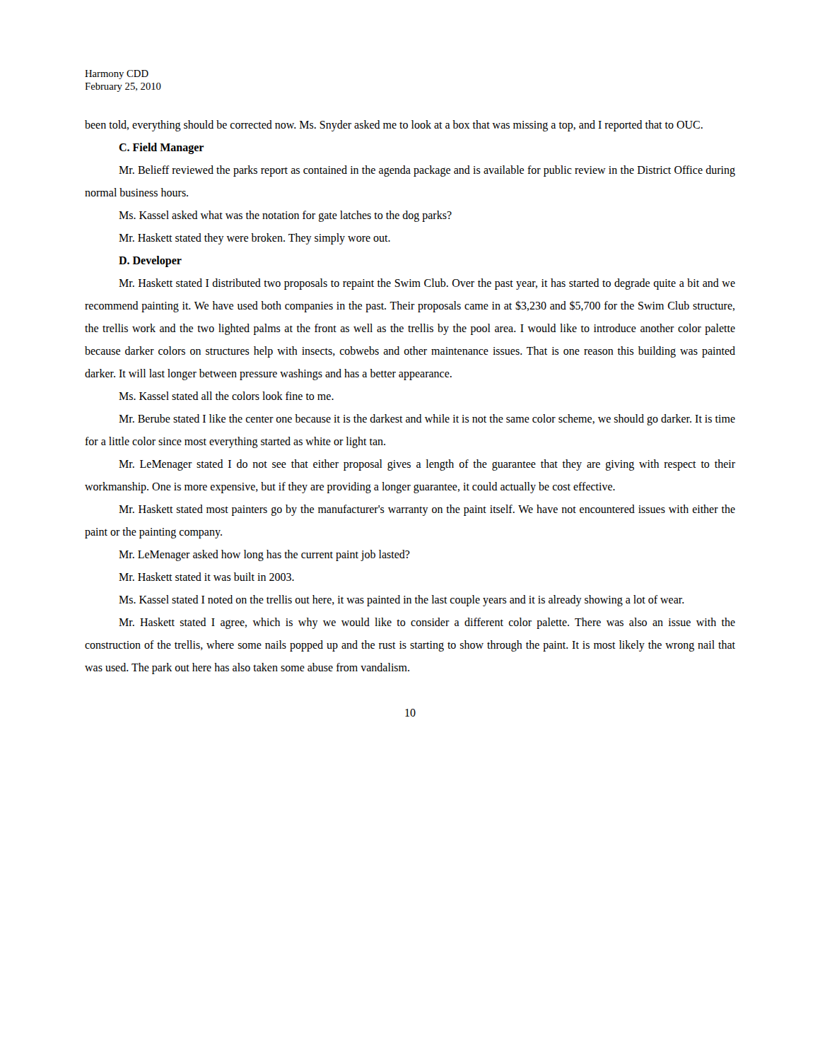Harmony CDD
February 25, 2010
been told, everything should be corrected now. Ms. Snyder asked me to look at a box that was missing a top, and I reported that to OUC.
C. Field Manager
Mr. Belieff reviewed the parks report as contained in the agenda package and is available for public review in the District Office during normal business hours.
Ms. Kassel asked what was the notation for gate latches to the dog parks?
Mr. Haskett stated they were broken. They simply wore out.
D. Developer
Mr. Haskett stated I distributed two proposals to repaint the Swim Club. Over the past year, it has started to degrade quite a bit and we recommend painting it. We have used both companies in the past. Their proposals came in at $3,230 and $5,700 for the Swim Club structure, the trellis work and the two lighted palms at the front as well as the trellis by the pool area. I would like to introduce another color palette because darker colors on structures help with insects, cobwebs and other maintenance issues. That is one reason this building was painted darker. It will last longer between pressure washings and has a better appearance.
Ms. Kassel stated all the colors look fine to me.
Mr. Berube stated I like the center one because it is the darkest and while it is not the same color scheme, we should go darker. It is time for a little color since most everything started as white or light tan.
Mr. LeMenager stated I do not see that either proposal gives a length of the guarantee that they are giving with respect to their workmanship. One is more expensive, but if they are providing a longer guarantee, it could actually be cost effective.
Mr. Haskett stated most painters go by the manufacturer's warranty on the paint itself. We have not encountered issues with either the paint or the painting company.
Mr. LeMenager asked how long has the current paint job lasted?
Mr. Haskett stated it was built in 2003.
Ms. Kassel stated I noted on the trellis out here, it was painted in the last couple years and it is already showing a lot of wear.
Mr. Haskett stated I agree, which is why we would like to consider a different color palette. There was also an issue with the construction of the trellis, where some nails popped up and the rust is starting to show through the paint. It is most likely the wrong nail that was used. The park out here has also taken some abuse from vandalism.
10